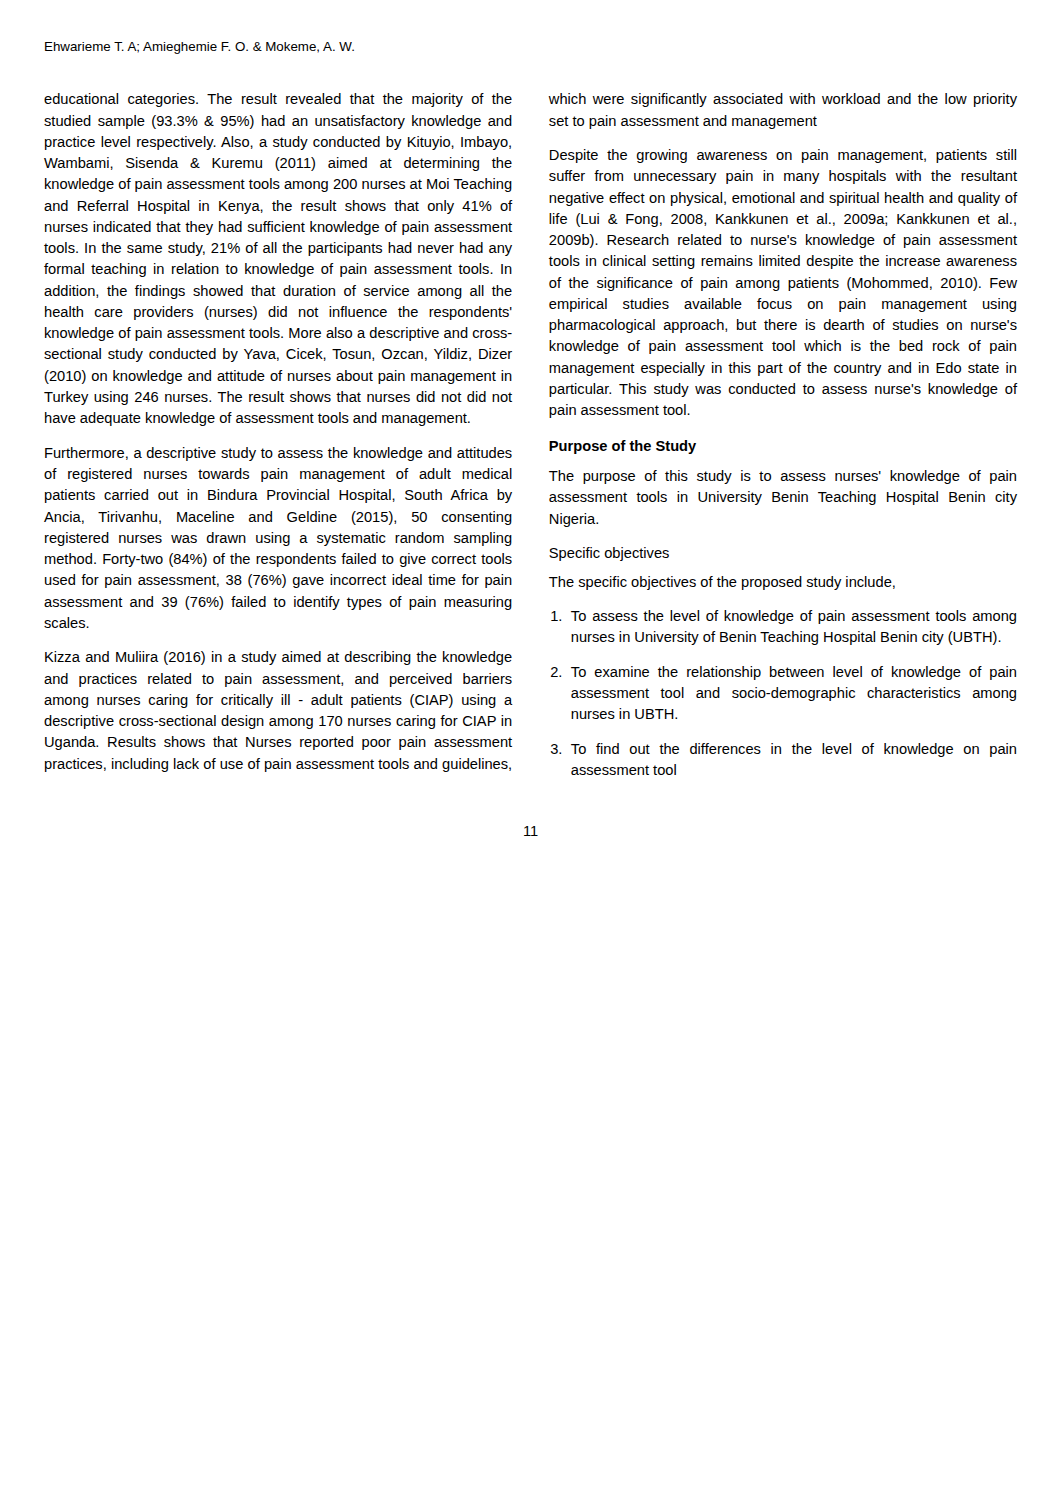Ehwarieme T. A; Amieghemie F. O. & Mokeme, A. W.
educational categories. The result revealed that the majority of the studied sample (93.3% & 95%) had an unsatisfactory knowledge and practice level respectively. Also, a study conducted by Kituyio, Imbayo, Wambami, Sisenda & Kuremu (2011) aimed at determining the knowledge of pain assessment tools among 200 nurses at Moi Teaching and Referral Hospital in Kenya, the result shows that only 41% of nurses indicated that they had sufficient knowledge of pain assessment tools. In the same study, 21% of all the participants had never had any formal teaching in relation to knowledge of pain assessment tools. In addition, the findings showed that duration of service among all the health care providers (nurses) did not influence the respondents' knowledge of pain assessment tools. More also a descriptive and cross-sectional study conducted by Yava, Cicek, Tosun, Ozcan, Yildiz, Dizer (2010) on knowledge and attitude of nurses about pain management in Turkey using 246 nurses. The result shows that nurses did not did not have adequate knowledge of assessment tools and management.
Furthermore, a descriptive study to assess the knowledge and attitudes of registered nurses towards pain management of adult medical patients carried out in Bindura Provincial Hospital, South Africa by Ancia, Tirivanhu, Maceline and Geldine (2015), 50 consenting registered nurses was drawn using a systematic random sampling method. Forty-two (84%) of the respondents failed to give correct tools used for pain assessment, 38 (76%) gave incorrect ideal time for pain assessment and 39 (76%) failed to identify types of pain measuring scales.
Kizza and Muliira (2016) in a study aimed at describing the knowledge and practices related to pain assessment, and perceived barriers among nurses caring for critically ill - adult patients (CIAP) using a descriptive cross-sectional design among 170 nurses caring for CIAP in Uganda. Results shows that Nurses reported poor pain assessment practices, including lack of use of pain assessment tools and guidelines, which were significantly associated with workload and the low priority set to pain assessment and management
Despite the growing awareness on pain management, patients still suffer from unnecessary pain in many hospitals with the resultant negative effect on physical, emotional and spiritual health and quality of life (Lui & Fong, 2008, Kankkunen et al., 2009a; Kankkunen et al., 2009b). Research related to nurse's knowledge of pain assessment tools in clinical setting remains limited despite the increase awareness of the significance of pain among patients (Mohommed, 2010). Few empirical studies available focus on pain management using pharmacological approach, but there is dearth of studies on nurse's knowledge of pain assessment tool which is the bed rock of pain management especially in this part of the country and in Edo state in particular. This study was conducted to assess nurse's knowledge of pain assessment tool.
Purpose of the Study
The purpose of this study is to assess nurses' knowledge of pain assessment tools in University Benin Teaching Hospital Benin city Nigeria.
Specific objectives
The specific objectives of the proposed study include,
To assess the level of knowledge of pain assessment tools among nurses in University of Benin Teaching Hospital Benin city (UBTH).
To examine the relationship between level of knowledge of pain assessment tool and socio-demographic characteristics among nurses in UBTH.
To find out the differences in the level of knowledge on pain assessment tool
11